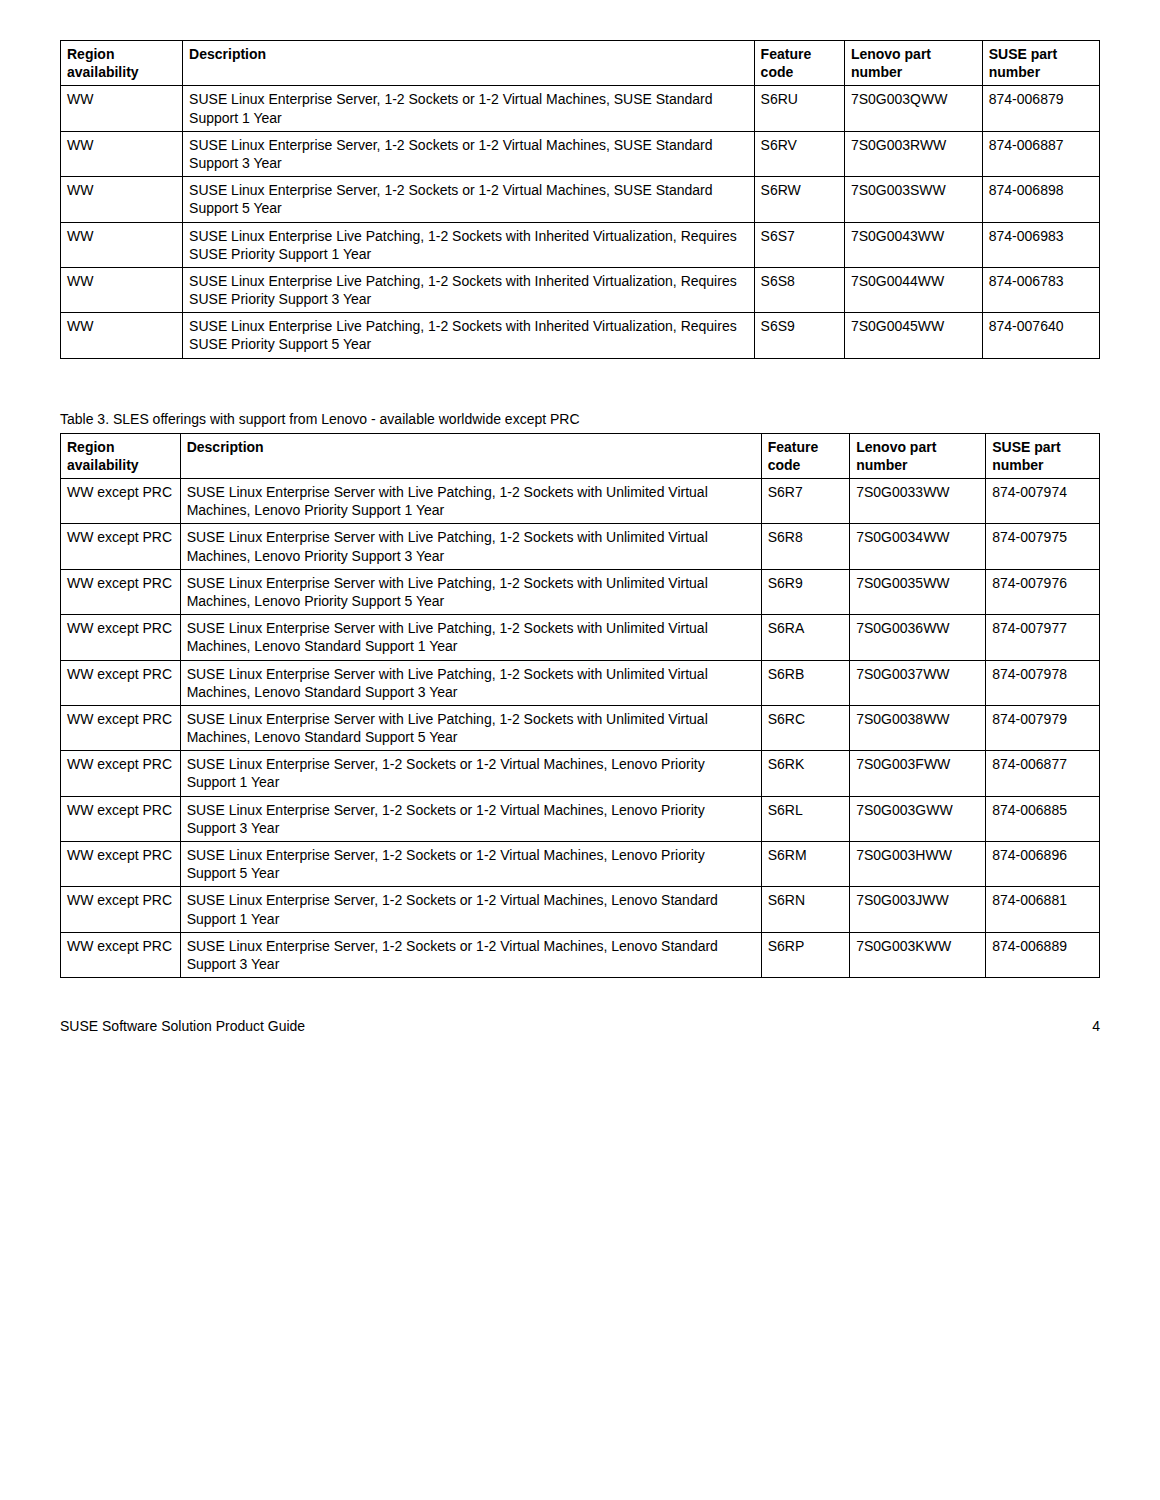| Region availability | Description | Feature code | Lenovo part number | SUSE part number |
| --- | --- | --- | --- | --- |
| WW | SUSE Linux Enterprise Server, 1-2 Sockets or 1-2 Virtual Machines, SUSE Standard Support 1 Year | S6RU | 7S0G003QWW | 874-006879 |
| WW | SUSE Linux Enterprise Server, 1-2 Sockets or 1-2 Virtual Machines, SUSE Standard Support 3 Year | S6RV | 7S0G003RWW | 874-006887 |
| WW | SUSE Linux Enterprise Server, 1-2 Sockets or 1-2 Virtual Machines, SUSE Standard Support 5 Year | S6RW | 7S0G003SWW | 874-006898 |
| WW | SUSE Linux Enterprise Live Patching, 1-2 Sockets with Inherited Virtualization, Requires SUSE Priority Support 1 Year | S6S7 | 7S0G0043WW | 874-006983 |
| WW | SUSE Linux Enterprise Live Patching, 1-2 Sockets with Inherited Virtualization, Requires SUSE Priority Support 3 Year | S6S8 | 7S0G0044WW | 874-006783 |
| WW | SUSE Linux Enterprise Live Patching, 1-2 Sockets with Inherited Virtualization, Requires SUSE Priority Support 5 Year | S6S9 | 7S0G0045WW | 874-007640 |
Table 3. SLES offerings with support from Lenovo - available worldwide except PRC
| Region availability | Description | Feature code | Lenovo part number | SUSE part number |
| --- | --- | --- | --- | --- |
| WW except PRC | SUSE Linux Enterprise Server with Live Patching, 1-2 Sockets with Unlimited Virtual Machines, Lenovo Priority Support 1 Year | S6R7 | 7S0G0033WW | 874-007974 |
| WW except PRC | SUSE Linux Enterprise Server with Live Patching, 1-2 Sockets with Unlimited Virtual Machines, Lenovo Priority Support 3 Year | S6R8 | 7S0G0034WW | 874-007975 |
| WW except PRC | SUSE Linux Enterprise Server with Live Patching, 1-2 Sockets with Unlimited Virtual Machines, Lenovo Priority Support 5 Year | S6R9 | 7S0G0035WW | 874-007976 |
| WW except PRC | SUSE Linux Enterprise Server with Live Patching, 1-2 Sockets with Unlimited Virtual Machines, Lenovo Standard Support 1 Year | S6RA | 7S0G0036WW | 874-007977 |
| WW except PRC | SUSE Linux Enterprise Server with Live Patching, 1-2 Sockets with Unlimited Virtual Machines, Lenovo Standard Support 3 Year | S6RB | 7S0G0037WW | 874-007978 |
| WW except PRC | SUSE Linux Enterprise Server with Live Patching, 1-2 Sockets with Unlimited Virtual Machines, Lenovo Standard Support 5 Year | S6RC | 7S0G0038WW | 874-007979 |
| WW except PRC | SUSE Linux Enterprise Server, 1-2 Sockets or 1-2 Virtual Machines, Lenovo Priority Support 1 Year | S6RK | 7S0G003FWW | 874-006877 |
| WW except PRC | SUSE Linux Enterprise Server, 1-2 Sockets or 1-2 Virtual Machines, Lenovo Priority Support 3 Year | S6RL | 7S0G003GWW | 874-006885 |
| WW except PRC | SUSE Linux Enterprise Server, 1-2 Sockets or 1-2 Virtual Machines, Lenovo Priority Support 5 Year | S6RM | 7S0G003HWW | 874-006896 |
| WW except PRC | SUSE Linux Enterprise Server, 1-2 Sockets or 1-2 Virtual Machines, Lenovo Standard Support 1 Year | S6RN | 7S0G003JWW | 874-006881 |
| WW except PRC | SUSE Linux Enterprise Server, 1-2 Sockets or 1-2 Virtual Machines, Lenovo Standard Support 3 Year | S6RP | 7S0G003KWW | 874-006889 |
SUSE Software Solution Product Guide 4